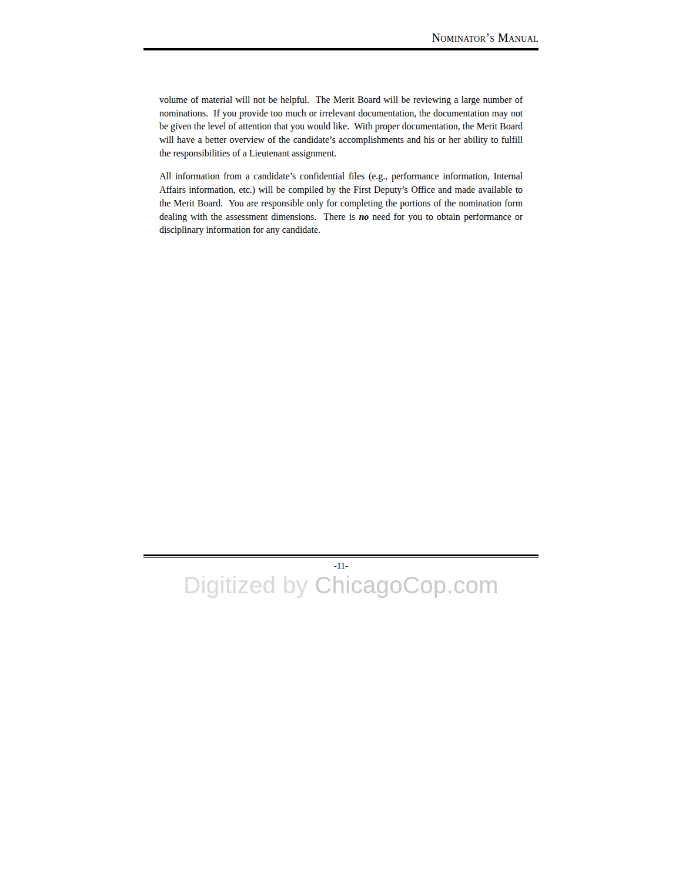Nominator’s Manual
volume of material will not be helpful. The Merit Board will be reviewing a large number of nominations. If you provide too much or irrelevant documentation, the documentation may not be given the level of attention that you would like. With proper documentation, the Merit Board will have a better overview of the candidate’s accomplishments and his or her ability to fulfill the responsibilities of a Lieutenant assignment.
All information from a candidate’s confidential files (e.g., performance information, Internal Affairs information, etc.) will be compiled by the First Deputy’s Office and made available to the Merit Board. You are responsible only for completing the portions of the nomination form dealing with the assessment dimensions. There is no need for you to obtain performance or disciplinary information for any candidate.
-11-
Digitized by ChicagoCop.com